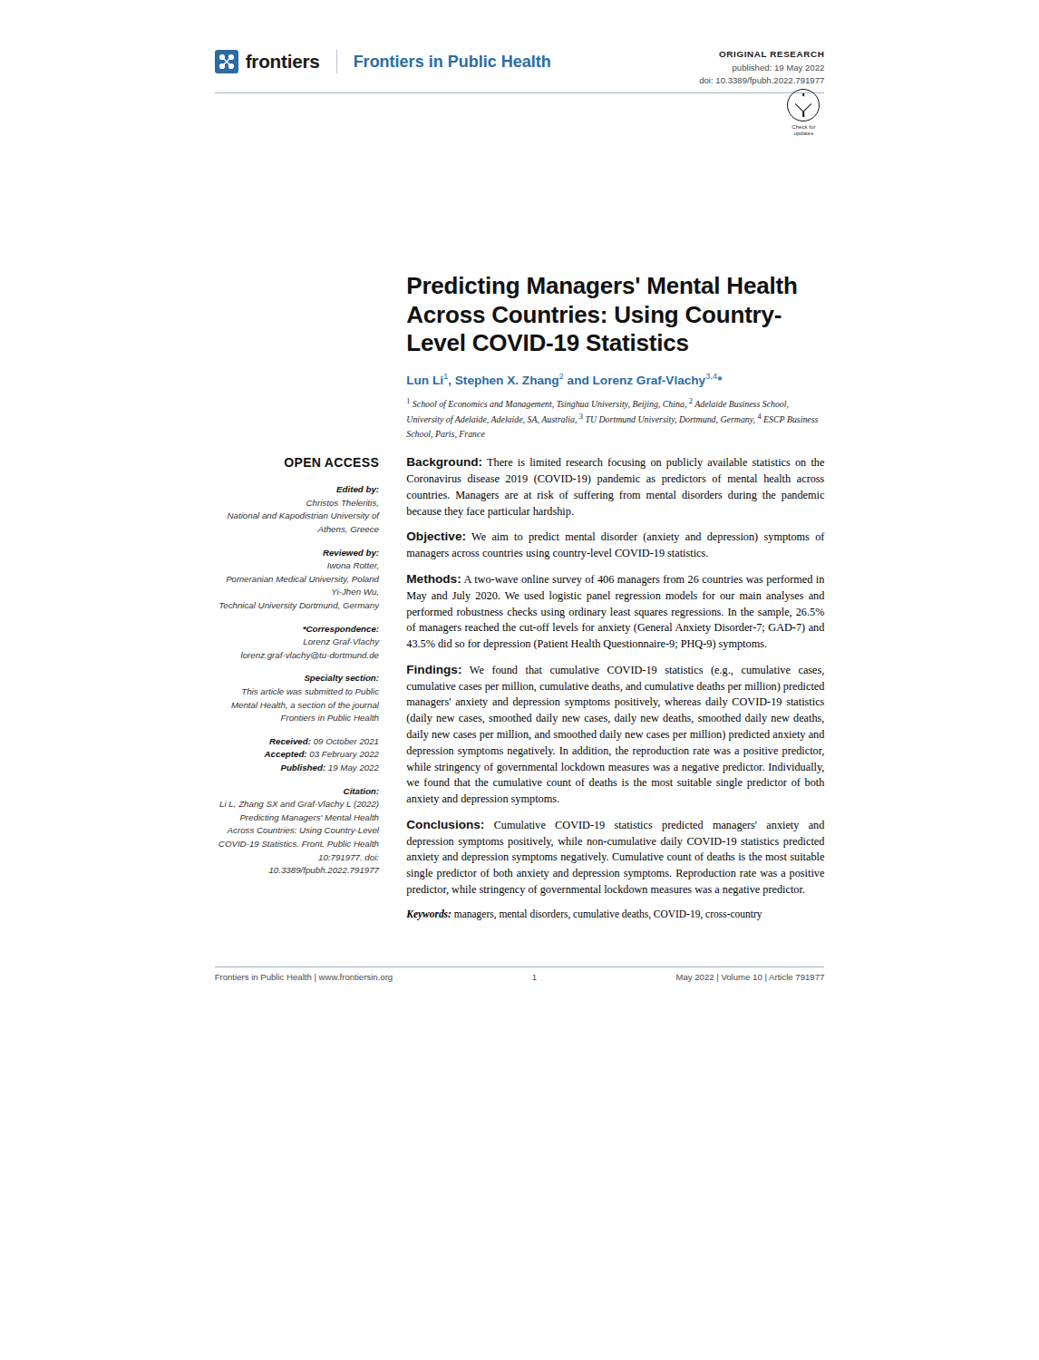frontiers
Frontiers in Public Health
ORIGINAL RESEARCH
published: 19 May 2022
doi: 10.3389/fpubh.2022.791977
Check for
updates
Predicting Managers' Mental Health Across Countries: Using Country-Level COVID-19 Statistics
Lun Li1, Stephen X. Zhang2 and Lorenz Graf-Vlachy3,4*
1 School of Economics and Management, Tsinghua University, Beijing, China, 2 Adelaide Business School, University of Adelaide, Adelaide, SA, Australia, 3 TU Dortmund University, Dortmund, Germany, 4 ESCP Business School, Paris, France
OPEN ACCESS
Edited by:
Christos Theleritis,
National and Kapodistrian University of Athens, Greece
Reviewed by:
Iwona Rotter,
Pomeranian Medical University, Poland
Yi-Jhen Wu,
Technical University Dortmund, Germany
*Correspondence:
Lorenz Graf-Vlachy
lorenz.graf-vlachy@tu-dortmund.de
Specialty section:
This article was submitted to Public Mental Health, a section of the journal Frontiers in Public Health
Received: 09 October 2021
Accepted: 03 February 2022
Published: 19 May 2022
Citation:
Li L, Zhang SX and Graf-Vlachy L (2022) Predicting Managers' Mental Health Across Countries: Using Country-Level COVID-19 Statistics. Front. Public Health 10:791977. doi: 10.3389/fpubh.2022.791977
Background: There is limited research focusing on publicly available statistics on the Coronavirus disease 2019 (COVID-19) pandemic as predictors of mental health across countries. Managers are at risk of suffering from mental disorders during the pandemic because they face particular hardship.
Objective: We aim to predict mental disorder (anxiety and depression) symptoms of managers across countries using country-level COVID-19 statistics.
Methods: A two-wave online survey of 406 managers from 26 countries was performed in May and July 2020. We used logistic panel regression models for our main analyses and performed robustness checks using ordinary least squares regressions. In the sample, 26.5% of managers reached the cut-off levels for anxiety (General Anxiety Disorder-7; GAD-7) and 43.5% did so for depression (Patient Health Questionnaire-9; PHQ-9) symptoms.
Findings: We found that cumulative COVID-19 statistics (e.g., cumulative cases, cumulative cases per million, cumulative deaths, and cumulative deaths per million) predicted managers' anxiety and depression symptoms positively, whereas daily COVID-19 statistics (daily new cases, smoothed daily new cases, daily new deaths, smoothed daily new deaths, daily new cases per million, and smoothed daily new cases per million) predicted anxiety and depression symptoms negatively. In addition, the reproduction rate was a positive predictor, while stringency of governmental lockdown measures was a negative predictor. Individually, we found that the cumulative count of deaths is the most suitable single predictor of both anxiety and depression symptoms.
Conclusions: Cumulative COVID-19 statistics predicted managers' anxiety and depression symptoms positively, while non-cumulative daily COVID-19 statistics predicted anxiety and depression symptoms negatively. Cumulative count of deaths is the most suitable single predictor of both anxiety and depression symptoms. Reproduction rate was a positive predictor, while stringency of governmental lockdown measures was a negative predictor.
Keywords: managers, mental disorders, cumulative deaths, COVID-19, cross-country
Frontiers in Public Health | www.frontiersin.org
1
May 2022 | Volume 10 | Article 791977